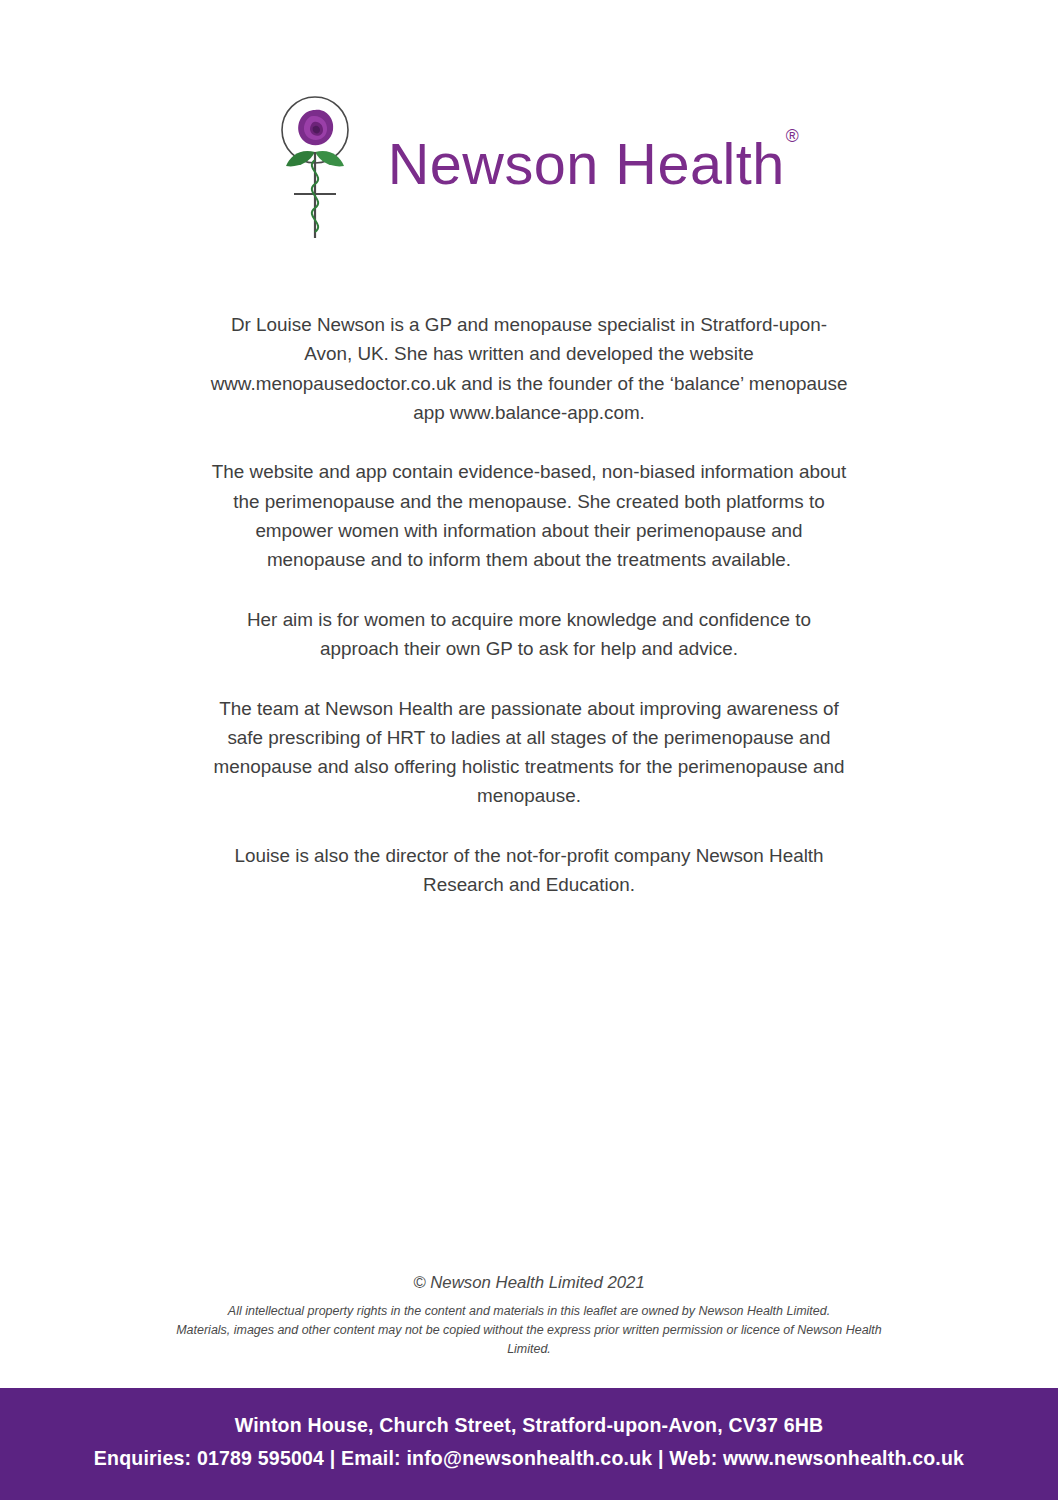Newson Health®
Dr Louise Newson is a GP and menopause specialist in Stratford-upon-Avon, UK. She has written and developed the website www.menopausedoctor.co.uk and is the founder of the ‘balance’ menopause app www.balance-app.com.
The website and app contain evidence-based, non-biased information about the perimenopause and the menopause. She created both platforms to empower women with information about their perimenopause and menopause and to inform them about the treatments available.
Her aim is for women to acquire more knowledge and confidence to approach their own GP to ask for help and advice.
The team at Newson Health are passionate about improving awareness of safe prescribing of HRT to ladies at all stages of the perimenopause and menopause and also offering holistic treatments for the perimenopause and menopause.
Louise is also the director of the not-for-profit company Newson Health Research and Education.
© Newson Health Limited 2021
All intellectual property rights in the content and materials in this leaflet are owned by Newson Health Limited.
Materials, images and other content may not be copied without the express prior written permission or licence of Newson Health Limited.
Winton House, Church Street, Stratford-upon-Avon, CV37 6HB
Enquiries: 01789 595004 | Email: info@newsonhealth.co.uk | Web: www.newsonhealth.co.uk